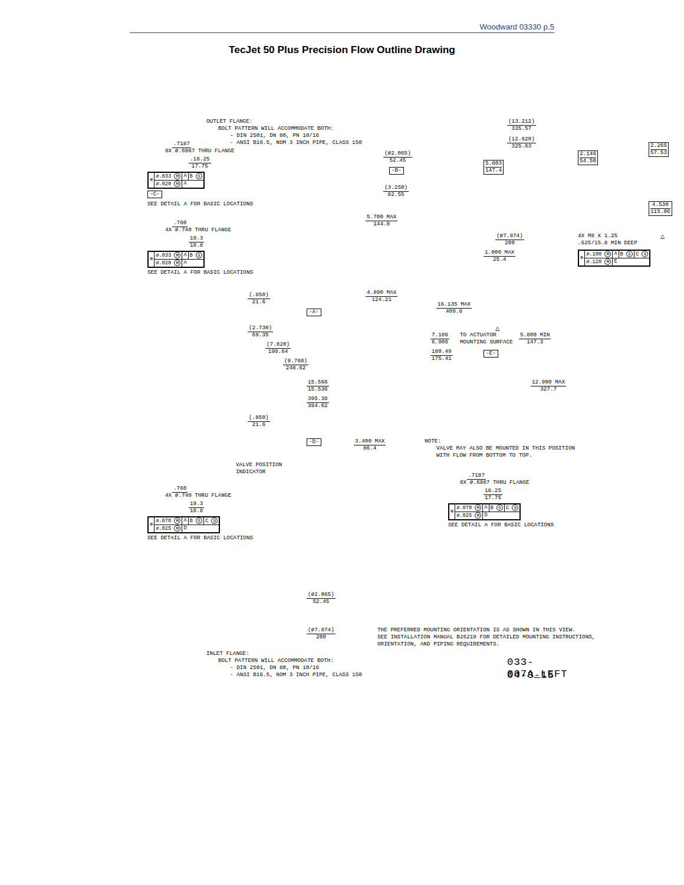Woodward 03330 p.5
TecJet 50 Plus Precision Flow Outline Drawing
OUTLET FLANGE:
BOLT PATTERN WILL ACCOMMODATE BOTH:
- DIN 2501, DN 80, PN 10/16
- ANSI B16.5, NOM 3 INCH PIPE, CLASS 150
8X ⌀.6987 THRU FLANGE
.7187
.18.2517.75
| ⊕ | ⌀.033 M | A | B S |
| ⌀.020 M | A |
-C-
SEE DETAIL A FOR BASIC LOCATIONS
4X ⌀.740 THRU FLANGE
.760
19.318.8
| ⊕ | ⌀.033 M | A | B S |
| ⌀.020 M | A |
SEE DETAIL A FOR BASIC LOCATIONS
(13.212) 335.57
(12.820) 325.63
2.26557.53
2.14654.50
5.803147.4
4.530115.06
(⌀2.065) 52.45
-B-
(3.250) 82.55
5.700 MAX 144.8
(⌀7.874) 200
1.000 MAX 25.4
4X M8 X 1.25
.625/15.8 MIN DEEP
△
| ⊕ | ⌀.190 M | A | B S | C S |
| ⌀.120 M | E |
(.850) 21.6
-A-
(2.730) 69.35
(7.820) 198.64
(9.788) 248.62
15.56615.536
395.38394.62
(.850) 21.6
-D-
VALVE POSITION
INDICATOR
4.890 MAX 124.21
16.135 MAX 409.8
7.1066.906
TO ACTUATOR
MOUNTING SURFACE
△
180.49175.41
-E-
5.800 MIN 147.3
12.900 MAX 327.7
3.400 MAX 86.4
NOTE:
VALVE MAY ALSO BE MOUNTED IN THIS POSITION
WITH FLOW FROM BOTTOM TO TOP.
8X ⌀.6987 THRU FLANGE
.7187
18.2517.75
| ⊕ | ⌀.070 M | A | B S | C S |
| ⌀.025 M | D |
SEE DETAIL A FOR BASIC LOCATIONS
4X ⌀.740 THRU FLANGE
.760
19.318.8
| ⊕ | ⌀.070 M | A | B S | C S |
| ⌀.025 M | D |
SEE DETAIL A FOR BASIC LOCATIONS
(⌀2.065) 52.45
(⌀7.874) 200
THE PREFERRED MOUNTING ORIENTATION IS AS SHOWN IN THIS VIEW.
SEE INSTALLATION MANUAL B26219 FOR DETAILED MOUNTING INSTRUCTIONS,
ORIENTATION, AND PIPING REQUIREMENTS.
INLET FLANGE:
BOLT PATTERN WILL ACCOMMODATE BOTH:
- DIN 2501, DN 80, PN 10/16
- ANSI B16.5, NOM 3 INCH PIPE, CLASS 150
033-007A_LEFT
04-3-15